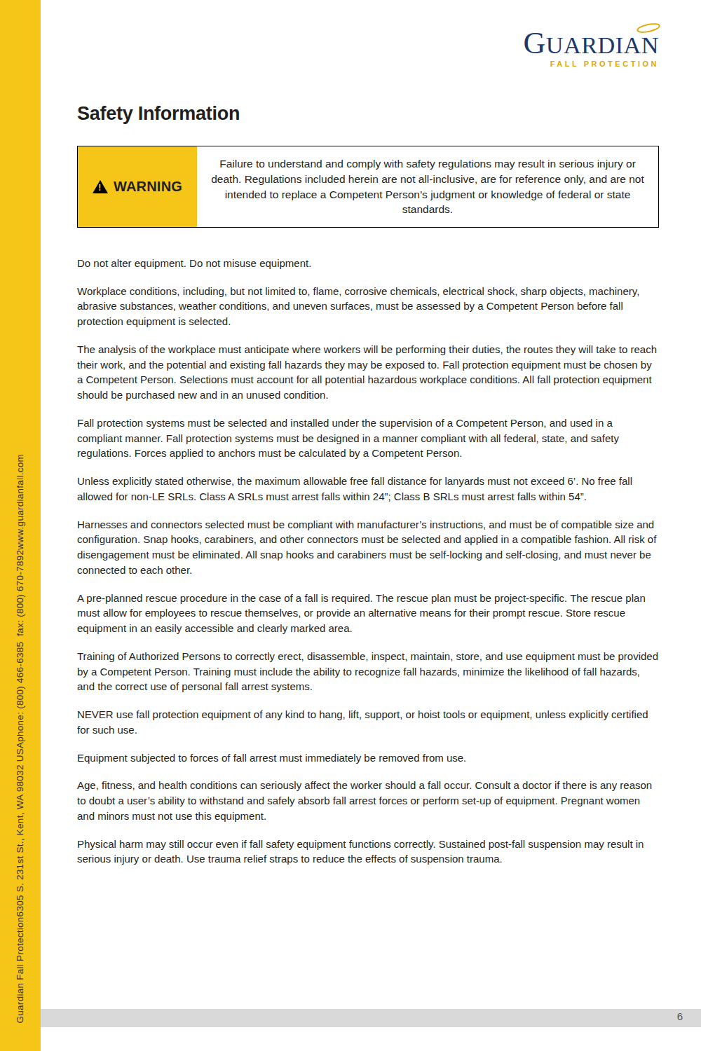Guardian Fall Protection 6305 S. 231st St., Kent, WA 98032 USA phone: (800) 466-6385 fax: (800) 670-7892 www.guardianfall.com
GUARDIAN
FALL PROTECTION
Safety Information
WARNING
Failure to understand and comply with safety regulations may result in serious injury or death. Regulations included herein are not all-inclusive, are for reference only, and are not intended to replace a Competent Person’s judgment or knowledge of federal or state standards.
Do not alter equipment. Do not misuse equipment.
Workplace conditions, including, but not limited to, flame, corrosive chemicals, electrical shock, sharp objects, machinery, abrasive substances, weather conditions, and uneven surfaces, must be assessed by a Competent Person before fall protection equipment is selected.
The analysis of the workplace must anticipate where workers will be performing their duties, the routes they will take to reach their work, and the potential and existing fall hazards they may be exposed to. Fall protection equipment must be chosen by a Competent Person. Selections must account for all potential hazardous workplace conditions. All fall protection equipment should be purchased new and in an unused condition.
Fall protection systems must be selected and installed under the supervision of a Competent Person, and used in a compliant manner. Fall protection systems must be designed in a manner compliant with all federal, state, and safety regulations. Forces applied to anchors must be calculated by a Competent Person.
Unless explicitly stated otherwise, the maximum allowable free fall distance for lanyards must not exceed 6’. No free fall allowed for non-LE SRLs. Class A SRLs must arrest falls within 24”; Class B SRLs must arrest falls within 54”.
Harnesses and connectors selected must be compliant with manufacturer’s instructions, and must be of compatible size and configuration. Snap hooks, carabiners, and other connectors must be selected and applied in a compatible fashion. All risk of disengagement must be eliminated. All snap hooks and carabiners must be self-locking and self-closing, and must never be connected to each other.
A pre-planned rescue procedure in the case of a fall is required. The rescue plan must be project-specific. The rescue plan must allow for employees to rescue themselves, or provide an alternative means for their prompt rescue. Store rescue equipment in an easily accessible and clearly marked area.
Training of Authorized Persons to correctly erect, disassemble, inspect, maintain, store, and use equipment must be provided by a Competent Person. Training must include the ability to recognize fall hazards, minimize the likelihood of fall hazards, and the correct use of personal fall arrest systems.
NEVER use fall protection equipment of any kind to hang, lift, support, or hoist tools or equipment, unless explicitly certified for such use.
Equipment subjected to forces of fall arrest must immediately be removed from use.
Age, fitness, and health conditions can seriously affect the worker should a fall occur. Consult a doctor if there is any reason to doubt a user’s ability to withstand and safely absorb fall arrest forces or perform set-up of equipment. Pregnant women and minors must not use this equipment.
Physical harm may still occur even if fall safety equipment functions correctly. Sustained post-fall suspension may result in serious injury or death. Use trauma relief straps to reduce the effects of suspension trauma.
6